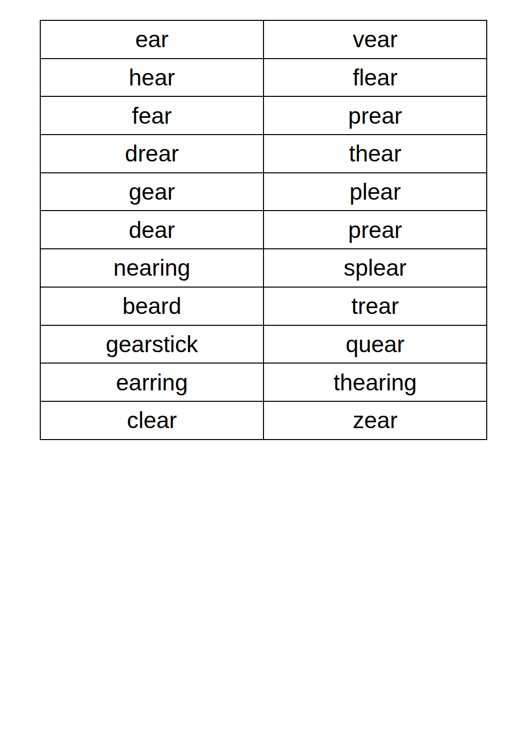| ear | vear |
| hear | flear |
| fear | prear |
| drear | thear |
| gear | plear |
| dear | prear |
| nearing | splear |
| beard | trear |
| gearstick | quear |
| earring | thearing |
| clear | zear |